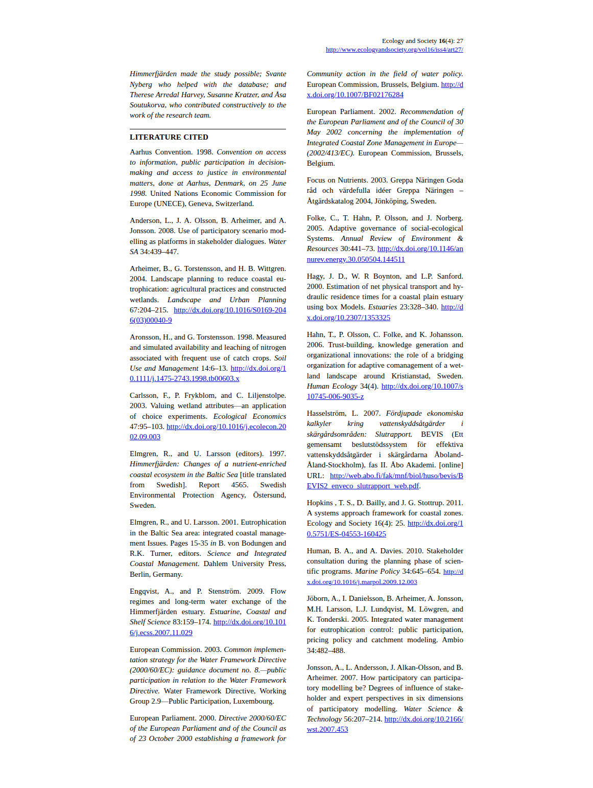Ecology and Society 16(4): 27
http://www.ecologyandsociety.org/vol16/iss4/art27/
Himmerfjärden made the study possible; Svante Nyberg who helped with the database; and Therese Arredal Harvey, Susanne Kratzer, and Åsa Soutukorva, who contributed constructively to the work of the research team.
Literature Cited
Aarhus Convention. 1998. Convention on access to information, public participation in decision-making and access to justice in environmental matters, done at Aarhus, Denmark, on 25 June 1998. United Nations Economic Commission for Europe (UNECE), Geneva, Switzerland.
Anderson, L., J. A. Olsson, B. Arheimer, and A. Jonsson. 2008. Use of participatory scenario modelling as platforms in stakeholder dialogues. Water SA 34:439–447.
Arheimer, B., G. Torstensson, and H. B. Wittgren. 2004. Landscape planning to reduce coastal eutrophication: agricultural practices and constructed wetlands. Landscape and Urban Planning 67:204–215. http://dx.doi.org/10.1016/S0169-2046(03)00040-9
Aronsson, H., and G. Torstensson. 1998. Measured and simulated availability and leaching of nitrogen associated with frequent use of catch crops. Soil Use and Management 14:6–13. http://dx.doi.org/10.1111/j.1475-2743.1998.tb00603.x
Carlsson, F., P. Frykblom, and C. Liljenstolpe. 2003. Valuing wetland attributes—an application of choice experiments. Ecological Economics 47:95–103. http://dx.doi.org/10.1016/j.ecolecon.2002.09.003
Elmgren, R., and U. Larsson (editors). 1997. Himmerfjärden: Changes of a nutrient-enriched coastal ecosystem in the Baltic Sea [title translated from Swedish]. Report 4565. Swedish Environmental Protection Agency, Östersund, Sweden.
Elmgren, R., and U. Larsson. 2001. Eutrophication in the Baltic Sea area: integrated coastal management Issues. Pages 15-35 in B. von Bodungen and R.K. Turner, editors. Science and Integrated Coastal Management. Dahlem University Press, Berlin, Germany.
Engqvist, A., and P. Stenström. 2009. Flow regimes and long-term water exchange of the Himmerfjärden estuary. Estuarine, Coastal and Shelf Science 83:159–174. http://dx.doi.org/10.1016/j.ecss.2007.11.029
European Commission. 2003. Common implementation strategy for the Water Framework Directive (2000/60/EC): guidance document no. 8.—public participation in relation to the Water Framework Directive. Water Framework Directive, Working Group 2.9—Public Participation, Luxembourg.
European Parliament. 2000. Directive 2000/60/EC of the European Parliament and of the Council as of 23 October 2000 establishing a framework for Community action in the field of water policy. European Commission, Brussels, Belgium. http://dx.doi.org/10.1007/BF02176284
European Parliament. 2002. Recommendation of the European Parliament and of the Council of 30 May 2002 concerning the implementation of Integrated Coastal Zone Management in Europe—(2002/413/EC). European Commission, Brussels, Belgium.
Focus on Nutrients. 2003. Greppa Näringen Goda råd och värdefulla idéer Greppa Näringen – Åtgärdskatalog 2004, Jönköping, Sweden.
Folke, C., T. Hahn, P. Olsson, and J. Norberg. 2005. Adaptive governance of social-ecological Systems. Annual Review of Environment & Resources 30:441–73. http://dx.doi.org/10.1146/annurev.energy.30.050504.144511
Hagy, J. D., W. R Boynton, and L.P. Sanford. 2000. Estimation of net physical transport and hydraulic residence times for a coastal plain estuary using box Models. Estuaries 23:328–340. http://dx.doi.org/10.2307/1353325
Hahn, T., P. Olsson, C. Folke, and K. Johansson. 2006. Trust-building, knowledge generation and organizational innovations: the role of a bridging organization for adaptive comanagement of a wetland landscape around Kristianstad, Sweden. Human Ecology 34(4). http://dx.doi.org/10.1007/s10745-006-9035-z
Hasselström, L. 2007. Fördjupade ekonomiska kalkyler kring vattenskyddsåtgärder i skärgårdsområden: Slutrapport. BEVIS (Ett gemensamt beslutstödssystem för effektiva vattenskyddsåtgärder i skärgårdarna Åboland-Åland-Stockholm), fas II. Åbo Akademi. [online] URL: http://web.abo.fi/fak/mnf/biol/huso/bevis/BEVIS2_enveco_slutrapport_web.pdf.
Hopkins , T. S., D. Bailly, and J. G. Stottrup. 2011. A systems approach framework for coastal zones. Ecology and Society 16(4): 25. http://dx.doi.org/10.5751/ES-04553-160425
Human, B. A., and A. Davies. 2010. Stakeholder consultation during the planning phase of scientific programs. Marine Policy 34:645–654. http://dx.doi.org/10.1016/j.marpol.2009.12.003
Jöborn, A., I. Danielsson, B. Arheimer, A. Jonsson, M.H. Larsson, L.J. Lundqvist, M. Löwgren, and K. Tonderski. 2005. Integrated water management for eutrophication control: public participation, pricing policy and catchment modeling. Ambio 34:482–488.
Jonsson, A., L. Andersson, J. Alkan-Olsson, and B. Arheimer. 2007. How participatory can participatory modelling be? Degrees of influence of stakeholder and expert perspectives in six dimensions of participatory modelling. Water Science & Technology 56:207–214. http://dx.doi.org/10.2166/wst.2007.453